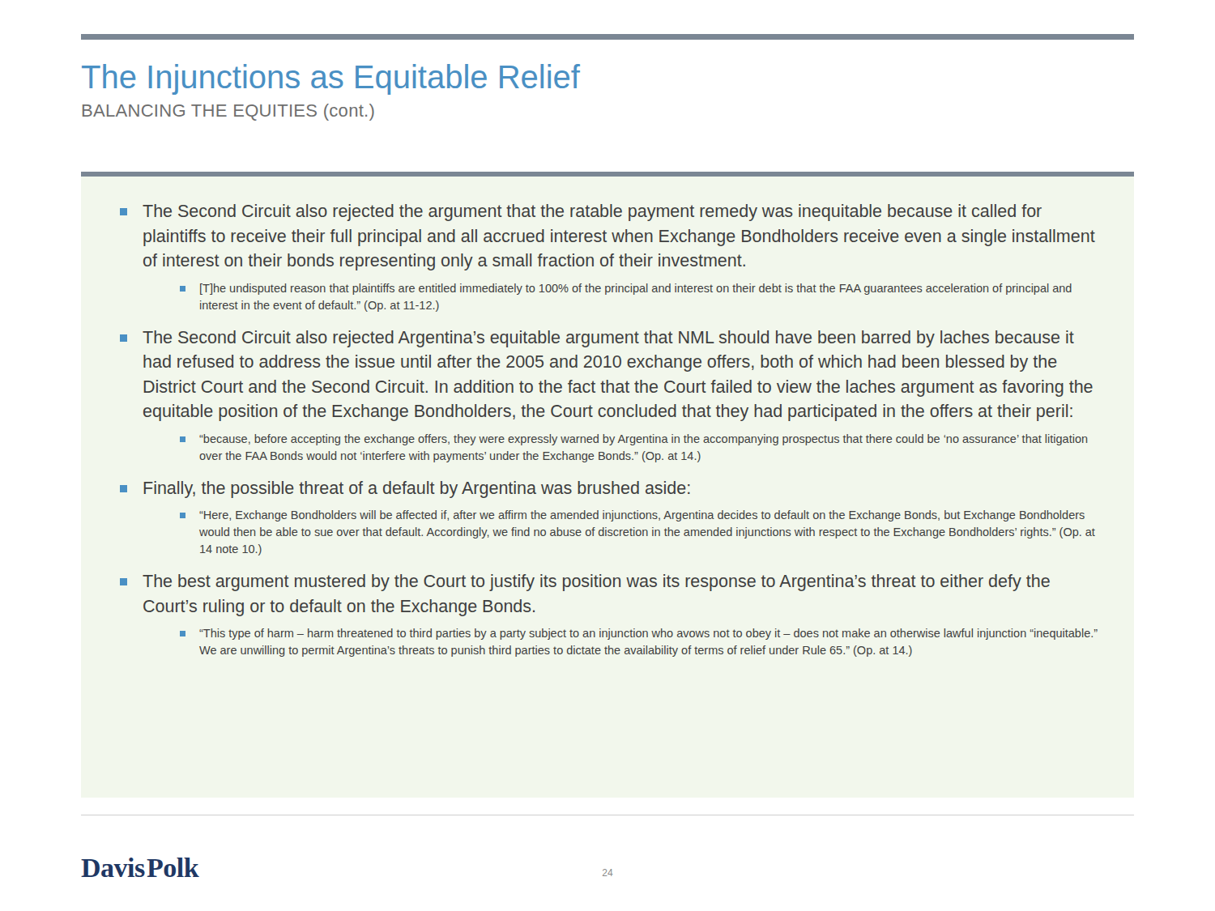The Injunctions as Equitable Relief
BALANCING THE EQUITIES (cont.)
The Second Circuit also rejected the argument that the ratable payment remedy was inequitable because it called for plaintiffs to receive their full principal and all accrued interest when Exchange Bondholders receive even a single installment of interest on their bonds representing only a small fraction of their investment.
[T]he undisputed reason that plaintiffs are entitled immediately to 100% of the principal and interest on their debt is that the FAA guarantees acceleration of principal and interest in the event of default.” (Op. at 11-12.)
The Second Circuit also rejected Argentina’s equitable argument that NML should have been barred by laches because it had refused to address the issue until after the 2005 and 2010 exchange offers, both of which had been blessed by the District Court and the Second Circuit. In addition to the fact that the Court failed to view the laches argument as favoring the equitable position of the Exchange Bondholders, the Court concluded that they had participated in the offers at their peril:
“because, before accepting the exchange offers, they were expressly warned by Argentina in the accompanying prospectus that there could be ‘no assurance’ that litigation over the FAA Bonds would not ‘interfere with payments’ under the Exchange Bonds.” (Op. at 14.)
Finally, the possible threat of a default by Argentina was brushed aside:
“Here, Exchange Bondholders will be affected if, after we affirm the amended injunctions, Argentina decides to default on the Exchange Bonds, but Exchange Bondholders would then be able to sue over that default. Accordingly, we find no abuse of discretion in the amended injunctions with respect to the Exchange Bondholders’ rights.” (Op. at 14 note 10.)
The best argument mustered by the Court to justify its position was its response to Argentina’s threat to either defy the Court’s ruling or to default on the Exchange Bonds.
“This type of harm – harm threatened to third parties by a party subject to an injunction who avows not to obey it – does not make an otherwise lawful injunction “inequitable.” We are unwilling to permit Argentina’s threats to punish third parties to dictate the availability of terms of relief under Rule 65.” (Op. at 14.)
Davis Polk
24